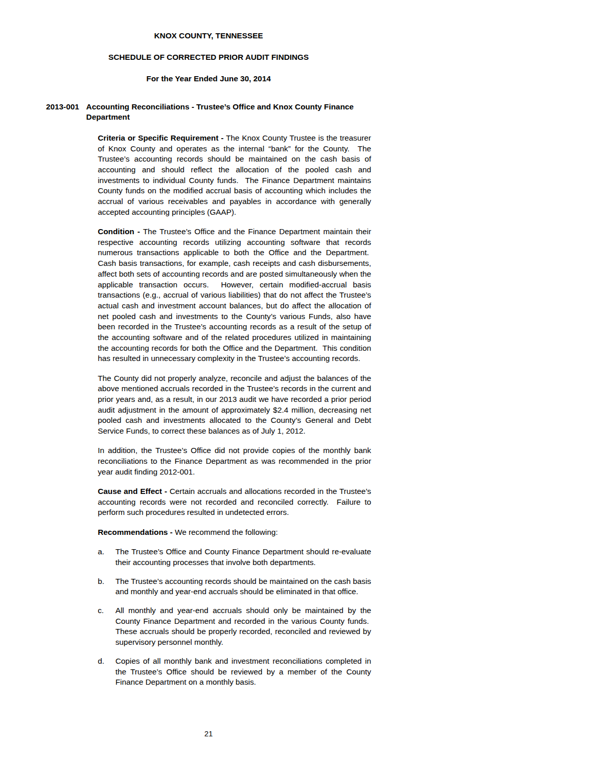KNOX COUNTY, TENNESSEE
SCHEDULE OF CORRECTED PRIOR AUDIT FINDINGS
For the Year Ended June 30, 2014
2013-001 Accounting Reconciliations - Trustee’s Office and Knox County Finance Department
Criteria or Specific Requirement - The Knox County Trustee is the treasurer of Knox County and operates as the internal “bank” for the County. The Trustee’s accounting records should be maintained on the cash basis of accounting and should reflect the allocation of the pooled cash and investments to individual County funds. The Finance Department maintains County funds on the modified accrual basis of accounting which includes the accrual of various receivables and payables in accordance with generally accepted accounting principles (GAAP).
Condition - The Trustee’s Office and the Finance Department maintain their respective accounting records utilizing accounting software that records numerous transactions applicable to both the Office and the Department. Cash basis transactions, for example, cash receipts and cash disbursements, affect both sets of accounting records and are posted simultaneously when the applicable transaction occurs. However, certain modified-accrual basis transactions (e.g., accrual of various liabilities) that do not affect the Trustee’s actual cash and investment account balances, but do affect the allocation of net pooled cash and investments to the County’s various Funds, also have been recorded in the Trustee’s accounting records as a result of the setup of the accounting software and of the related procedures utilized in maintaining the accounting records for both the Office and the Department. This condition has resulted in unnecessary complexity in the Trustee’s accounting records.
The County did not properly analyze, reconcile and adjust the balances of the above mentioned accruals recorded in the Trustee’s records in the current and prior years and, as a result, in our 2013 audit we have recorded a prior period audit adjustment in the amount of approximately $2.4 million, decreasing net pooled cash and investments allocated to the County’s General and Debt Service Funds, to correct these balances as of July 1, 2012.
In addition, the Trustee’s Office did not provide copies of the monthly bank reconciliations to the Finance Department as was recommended in the prior year audit finding 2012-001.
Cause and Effect - Certain accruals and allocations recorded in the Trustee’s accounting records were not recorded and reconciled correctly. Failure to perform such procedures resulted in undetected errors.
Recommendations - We recommend the following:
The Trustee’s Office and County Finance Department should re-evaluate their accounting processes that involve both departments.
The Trustee’s accounting records should be maintained on the cash basis and monthly and year-end accruals should be eliminated in that office.
All monthly and year-end accruals should only be maintained by the County Finance Department and recorded in the various County funds. These accruals should be properly recorded, reconciled and reviewed by supervisory personnel monthly.
Copies of all monthly bank and investment reconciliations completed in the Trustee’s Office should be reviewed by a member of the County Finance Department on a monthly basis.
21